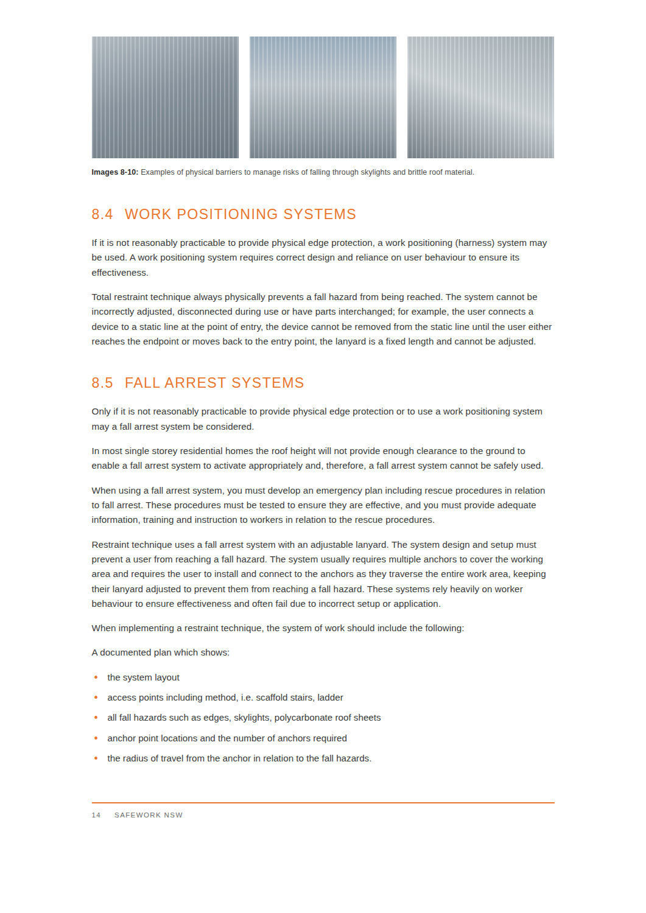Images 8-10: Examples of physical barriers to manage risks of falling through skylights and brittle roof material.
8.4 Work Positioning Systems
If it is not reasonably practicable to provide physical edge protection, a work positioning (harness) system may be used. A work positioning system requires correct design and reliance on user behaviour to ensure its effectiveness.
Total restraint technique always physically prevents a fall hazard from being reached. The system cannot be incorrectly adjusted, disconnected during use or have parts interchanged; for example, the user connects a device to a static line at the point of entry, the device cannot be removed from the static line until the user either reaches the endpoint or moves back to the entry point, the lanyard is a fixed length and cannot be adjusted.
8.5 Fall Arrest Systems
Only if it is not reasonably practicable to provide physical edge protection or to use a work positioning system may a fall arrest system be considered.
In most single storey residential homes the roof height will not provide enough clearance to the ground to enable a fall arrest system to activate appropriately and, therefore, a fall arrest system cannot be safely used.
When using a fall arrest system, you must develop an emergency plan including rescue procedures in relation to fall arrest. These procedures must be tested to ensure they are effective, and you must provide adequate information, training and instruction to workers in relation to the rescue procedures.
Restraint technique uses a fall arrest system with an adjustable lanyard. The system design and setup must prevent a user from reaching a fall hazard. The system usually requires multiple anchors to cover the working area and requires the user to install and connect to the anchors as they traverse the entire work area, keeping their lanyard adjusted to prevent them from reaching a fall hazard. These systems rely heavily on worker behaviour to ensure effectiveness and often fail due to incorrect setup or application.
When implementing a restraint technique, the system of work should include the following:
A documented plan which shows:
the system layout
access points including method, i.e. scaffold stairs, ladder
all fall hazards such as edges, skylights, polycarbonate roof sheets
anchor point locations and the number of anchors required
the radius of travel from the anchor in relation to the fall hazards.
14 SAFEWORK NSW